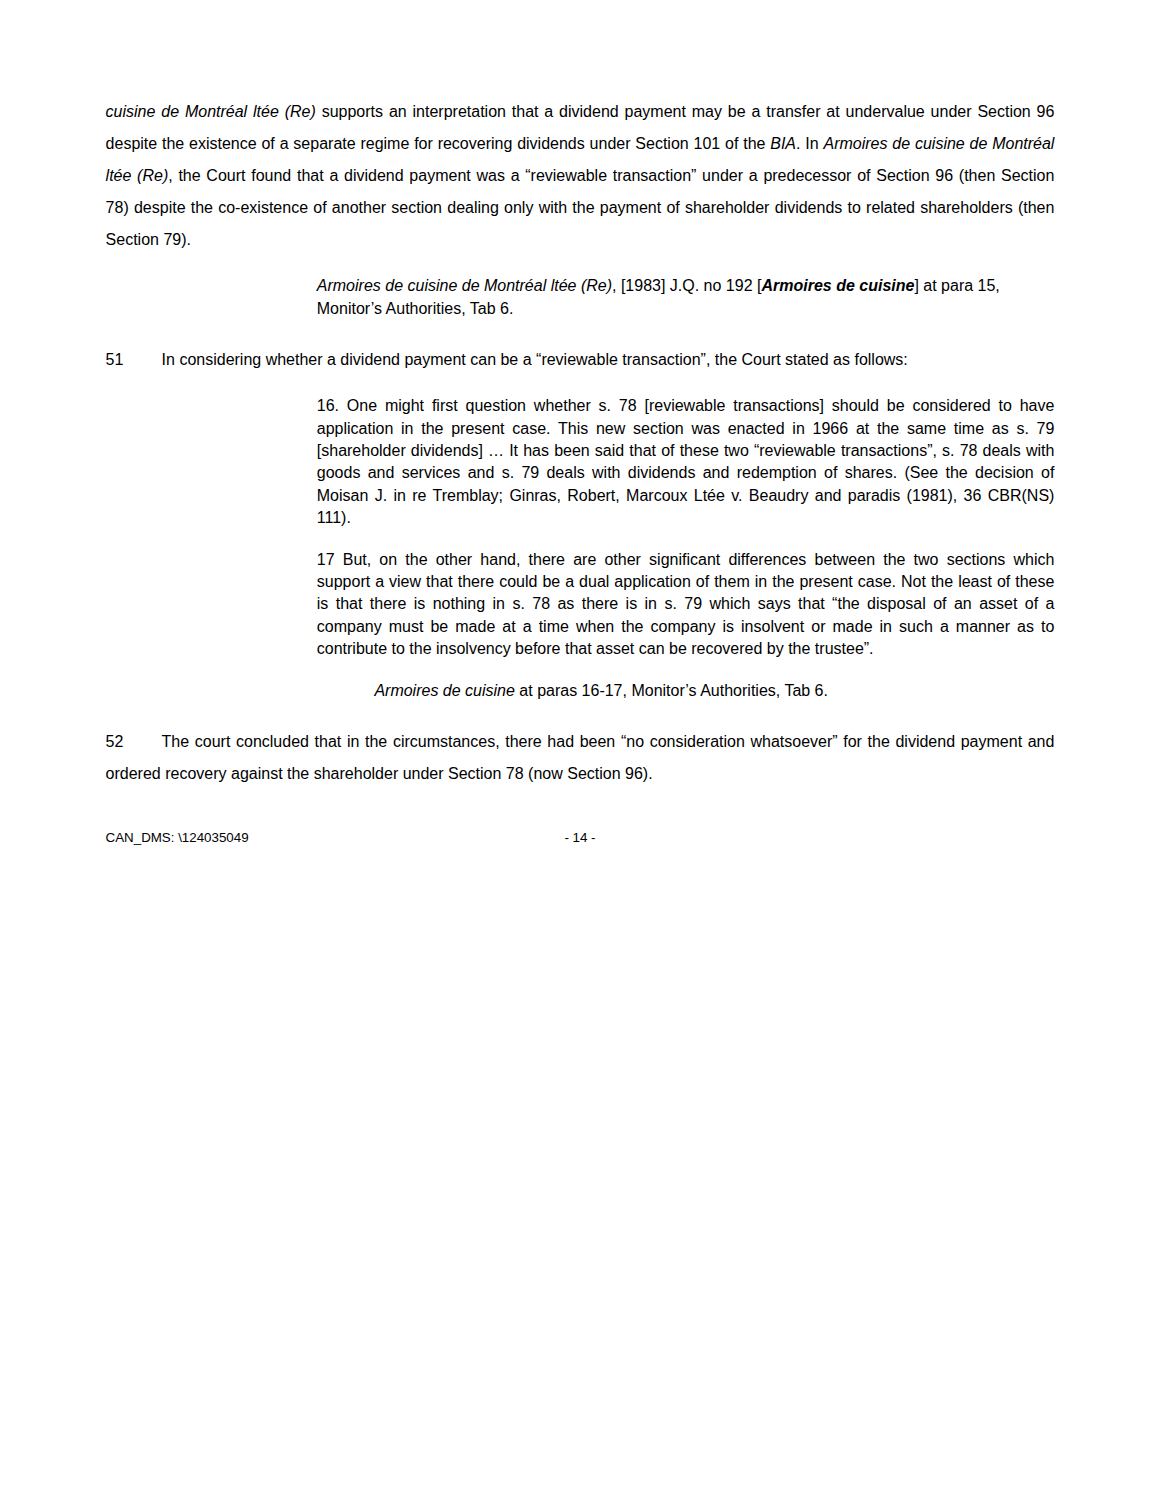cuisine de Montréal ltée (Re) supports an interpretation that a dividend payment may be a transfer at undervalue under Section 96 despite the existence of a separate regime for recovering dividends under Section 101 of the BIA. In Armoires de cuisine de Montréal ltée (Re), the Court found that a dividend payment was a “reviewable transaction” under a predecessor of Section 96 (then Section 78) despite the co-existence of another section dealing only with the payment of shareholder dividends to related shareholders (then Section 79).
Armoires de cuisine de Montréal ltée (Re), [1983] J.Q. no 192 [Armoires de cuisine] at para 15, Monitor’s Authorities, Tab 6.
51 In considering whether a dividend payment can be a “reviewable transaction”, the Court stated as follows:
16. One might first question whether s. 78 [reviewable transactions] should be considered to have application in the present case. This new section was enacted in 1966 at the same time as s. 79 [shareholder dividends] … It has been said that of these two “reviewable transactions”, s. 78 deals with goods and services and s. 79 deals with dividends and redemption of shares. (See the decision of Moisan J. in re Tremblay; Ginras, Robert, Marcoux Ltée v. Beaudry and paradis (1981), 36 CBR(NS) 111).
17 But, on the other hand, there are other significant differences between the two sections which support a view that there could be a dual application of them in the present case. Not the least of these is that there is nothing in s. 78 as there is in s. 79 which says that “the disposal of an asset of a company must be made at a time when the company is insolvent or made in such a manner as to contribute to the insolvency before that asset can be recovered by the trustee”.
Armoires de cuisine at paras 16-17, Monitor’s Authorities, Tab 6.
52 The court concluded that in the circumstances, there had been “no consideration whatsoever” for the dividend payment and ordered recovery against the shareholder under Section 78 (now Section 96).
CAN_DMS: \124035049 - 14 -